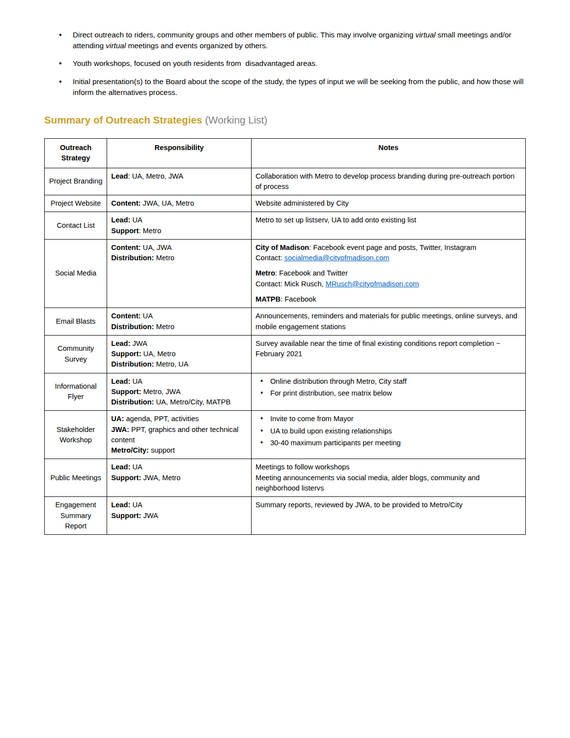Direct outreach to riders, community groups and other members of public. This may involve organizing virtual small meetings and/or attending virtual meetings and events organized by others.
Youth workshops, focused on youth residents from disadvantaged areas.
Initial presentation(s) to the Board about the scope of the study, the types of input we will be seeking from the public, and how those will inform the alternatives process.
Summary of Outreach Strategies (Working List)
| Outreach Strategy | Responsibility | Notes |
| --- | --- | --- |
| Project Branding | Lead : UA, Metro, JWA | Collaboration with Metro to develop process branding during pre-outreach portion of process |
| Project Website | Content: JWA, UA, Metro | Website administered by City |
| Contact List | Lead: UA Support : Metro | Metro to set up listserv, UA to add onto existing list |
| Social Media | Content: UA, JWA Distribution: Metro | City of Madison : Facebook event page and posts, Twitter, Instagram Contact: socialmedia@cityofmadison.com Metro : Facebook and Twitter Contact: Mick Rusch, MRusch@cityofmadison.com MATPB : Facebook |
| Email Blasts | Content: UA Distribution: Metro | Announcements, reminders and materials for public meetings, online surveys, and mobile engagement stations |
| Community Survey | Lead: JWA Support: UA, Metro Distribution: Metro, UA | Survey available near the time of final existing conditions report completion ~ February 2021 |
| Informational Flyer | Lead: UA Support: Metro, JWA Distribution: UA, Metro/City, MATPB | Online distribution through Metro, City staff For print distribution, see matrix below |
| Stakeholder Workshop | UA: agenda, PPT, activities JWA: PPT, graphics and other technical content Metro/City: support | Invite to come from Mayor UA to build upon existing relationships 30-40 maximum participants per meeting |
| Public Meetings | Lead: UA Support: JWA, Metro | Meetings to follow workshops Meeting announcements via social media, alder blogs, community and neighborhood listervs |
| Engagement Summary Report | Lead: UA Support: JWA | Summary reports, reviewed by JWA, to be provided to Metro/City |